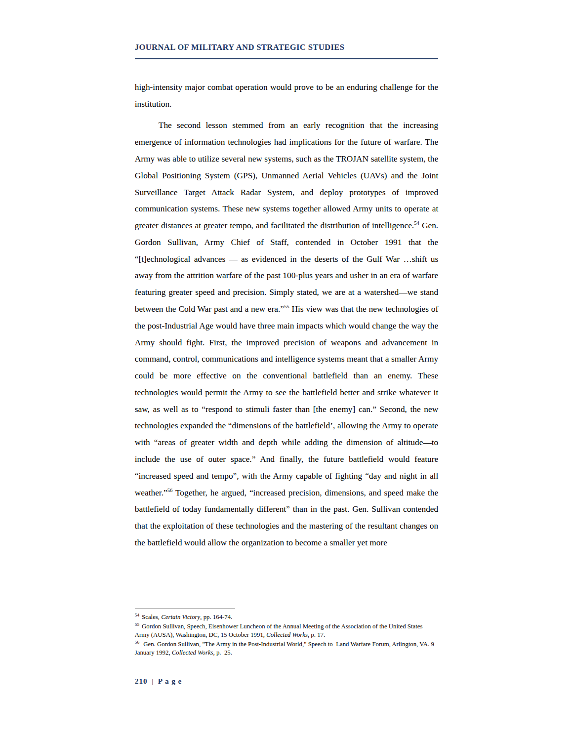JOURNAL OF MILITARY AND STRATEGIC STUDIES
high-intensity major combat operation would prove to be an enduring challenge for the institution.
The second lesson stemmed from an early recognition that the increasing emergence of information technologies had implications for the future of warfare. The Army was able to utilize several new systems, such as the TROJAN satellite system, the Global Positioning System (GPS), Unmanned Aerial Vehicles (UAVs) and the Joint Surveillance Target Attack Radar System, and deploy prototypes of improved communication systems. These new systems together allowed Army units to operate at greater distances at greater tempo, and facilitated the distribution of intelligence.54 Gen. Gordon Sullivan, Army Chief of Staff, contended in October 1991 that the “[t]echnological advances — as evidenced in the deserts of the Gulf War …shift us away from the attrition warfare of the past 100-plus years and usher in an era of warfare featuring greater speed and precision. Simply stated, we are at a watershed—we stand between the Cold War past and a new era.”55 His view was that the new technologies of the post-Industrial Age would have three main impacts which would change the way the Army should fight. First, the improved precision of weapons and advancement in command, control, communications and intelligence systems meant that a smaller Army could be more effective on the conventional battlefield than an enemy. These technologies would permit the Army to see the battlefield better and strike whatever it saw, as well as to “respond to stimuli faster than [the enemy] can.” Second, the new technologies expanded the “dimensions of the battlefield’, allowing the Army to operate with “areas of greater width and depth while adding the dimension of altitude—to include the use of outer space.” And finally, the future battlefield would feature “increased speed and tempo”, with the Army capable of fighting “day and night in all weather.”56 Together, he argued, “increased precision, dimensions, and speed make the battlefield of today fundamentally different” than in the past. Gen. Sullivan contended that the exploitation of these technologies and the mastering of the resultant changes on the battlefield would allow the organization to become a smaller yet more
54 Scales, Certain Victory, pp. 164-74.
55 Gordon Sullivan, Speech, Eisenhower Luncheon of the Annual Meeting of the Association of the United States Army (AUSA), Washington, DC, 15 October 1991, Collected Works, p. 17.
56 Gen. Gordon Sullivan, "The Army in the Post-Industrial World," Speech to Land Warfare Forum, Arlington, VA. 9 January 1992, Collected Works, p. 25.
210 | P a g e